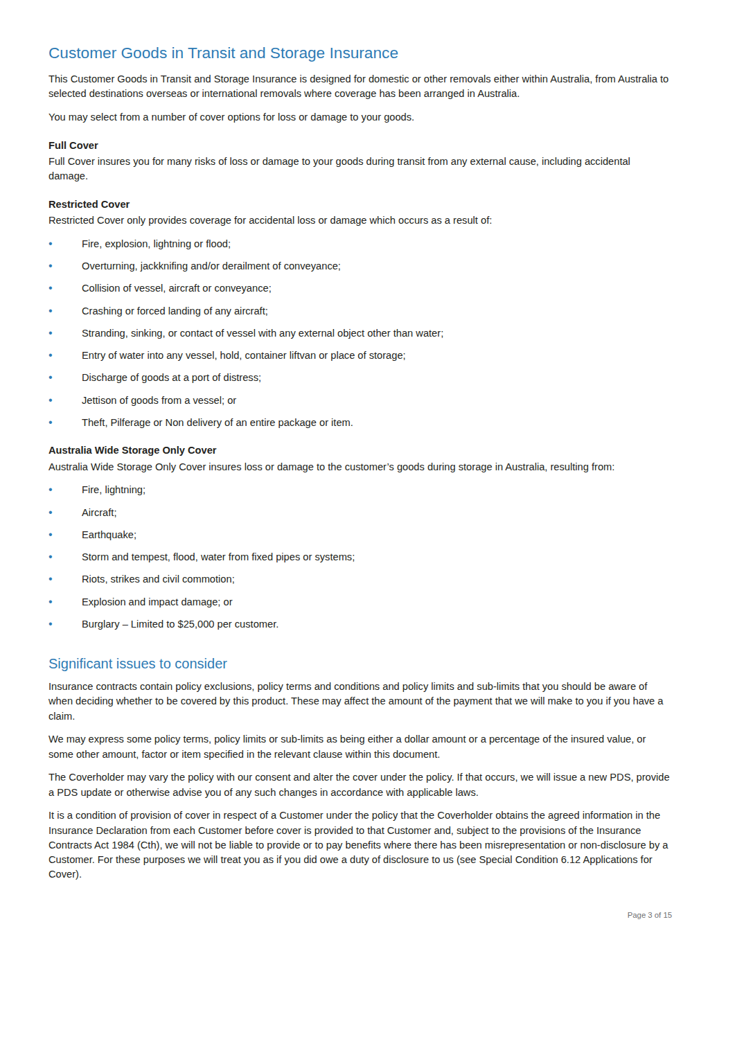Customer Goods in Transit and Storage Insurance
This Customer Goods in Transit and Storage Insurance is designed for domestic or other removals either within Australia, from Australia to selected destinations overseas or international removals where coverage has been arranged in Australia.
You may select from a number of cover options for loss or damage to your goods.
Full Cover
Full Cover insures you for many risks of loss or damage to your goods during transit from any external cause, including accidental damage.
Restricted Cover
Restricted Cover only provides coverage for accidental loss or damage which occurs as a result of:
Fire, explosion, lightning or flood;
Overturning, jackknifing and/or derailment of conveyance;
Collision of vessel, aircraft or conveyance;
Crashing or forced landing of any aircraft;
Stranding, sinking, or contact of vessel with any external object other than water;
Entry of water into any vessel, hold, container liftvan or place of storage;
Discharge of goods at a port of distress;
Jettison of goods from a vessel; or
Theft, Pilferage or Non delivery of an entire package or item.
Australia Wide Storage Only Cover
Australia Wide Storage Only Cover insures loss or damage to the customer’s goods during storage in Australia, resulting from:
Fire, lightning;
Aircraft;
Earthquake;
Storm and tempest, flood, water from fixed pipes or systems;
Riots, strikes and civil commotion;
Explosion and impact damage; or
Burglary – Limited to $25,000 per customer.
Significant issues to consider
Insurance contracts contain policy exclusions, policy terms and conditions and policy limits and sub-limits that you should be aware of when deciding whether to be covered by this product. These may affect the amount of the payment that we will make to you if you have a claim.
We may express some policy terms, policy limits or sub-limits as being either a dollar amount or a percentage of the insured value, or some other amount, factor or item specified in the relevant clause within this document.
The Coverholder may vary the policy with our consent and alter the cover under the policy. If that occurs, we will issue a new PDS, provide a PDS update or otherwise advise you of any such changes in accordance with applicable laws.
It is a condition of provision of cover in respect of a Customer under the policy that the Coverholder obtains the agreed information in the Insurance Declaration from each Customer before cover is provided to that Customer and, subject to the provisions of the Insurance Contracts Act 1984 (Cth), we will not be liable to provide or to pay benefits where there has been misrepresentation or non-disclosure by a Customer. For these purposes we will treat you as if you did owe a duty of disclosure to us (see Special Condition 6.12 Applications for Cover).
Page 3 of 15